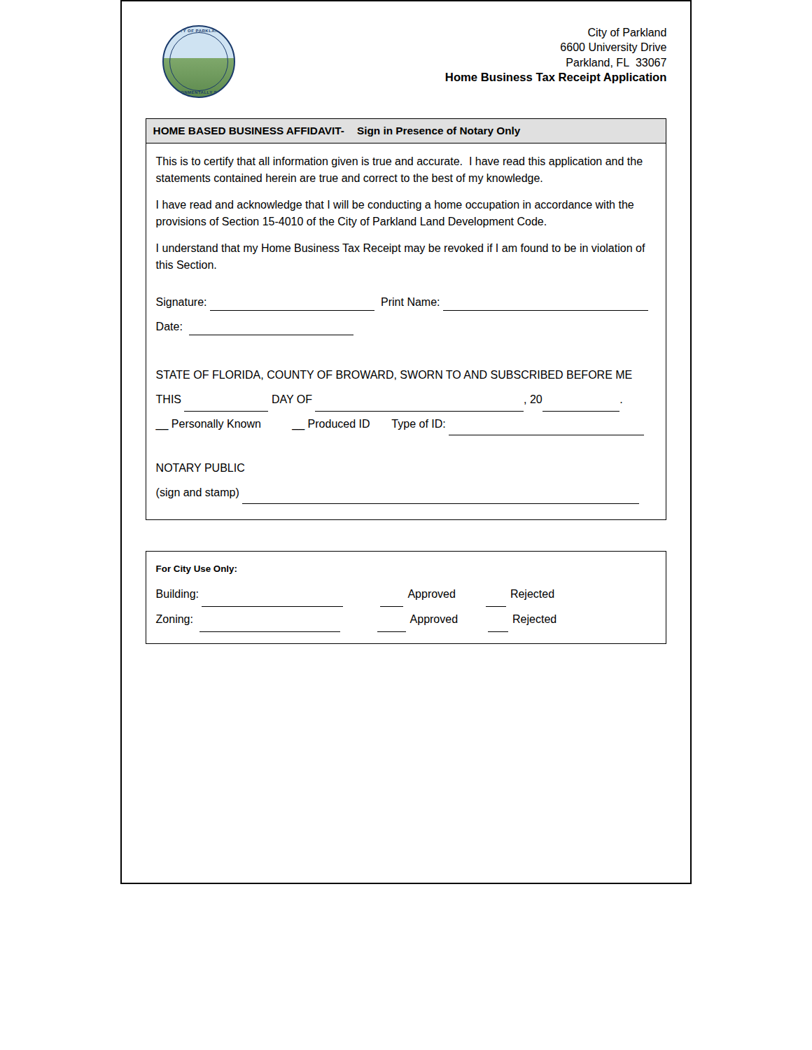CITY OF PARKLAND
ENVIRONMENTALLY PROUD
City of Parkland
6600 University Drive
Parkland, FL 33067
Home Business Tax Receipt Application
HOME BASED BUSINESS AFFIDAVIT- Sign in Presence of Notary Only
This is to certify that all information given is true and accurate. I have read this application and the statements contained herein are true and correct to the best of my knowledge.
I have read and acknowledge that I will be conducting a home occupation in accordance with the provisions of Section 15-4010 of the City of Parkland Land Development Code.
I understand that my Home Business Tax Receipt may be revoked if I am found to be in violation of this Section.
Signature: Print Name:
Date:
STATE OF FLORIDA, COUNTY OF BROWARD, SWORN TO AND SUBSCRIBED BEFORE ME
THIS DAY OF , 20 .
__ Personally Known __ Produced ID Type of ID:
NOTARY PUBLIC
(sign and stamp)
For City Use Only:
Building: Approved Rejected
Zoning: Approved Rejected